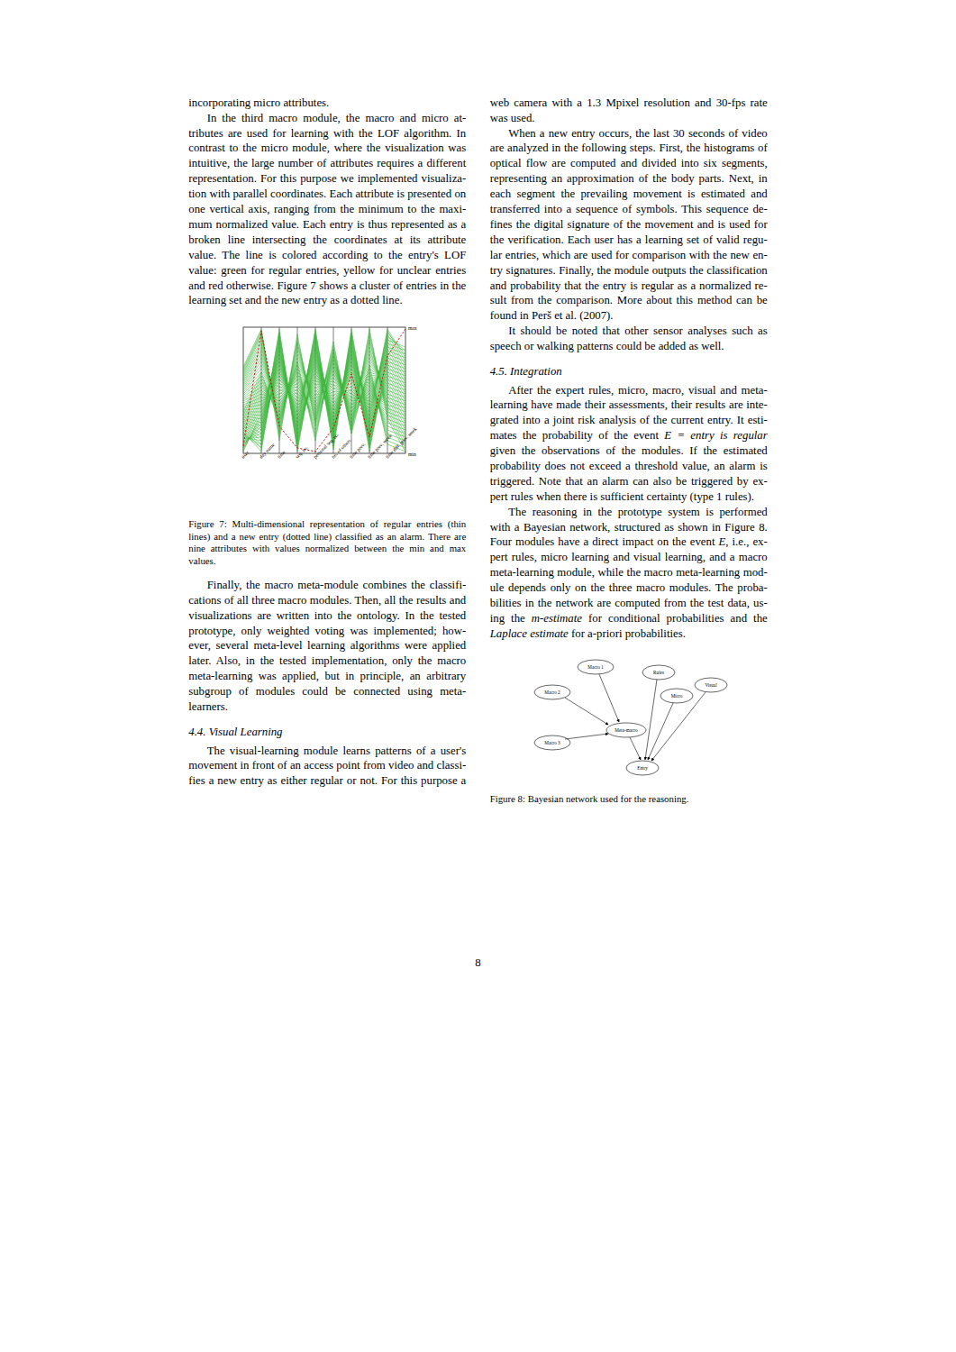incorporating micro attributes.
In the third macro module, the macro and micro attributes are used for learning with the LOF algorithm. In contrast to the micro module, where the visualization was intuitive, the large number of attributes requires a different representation. For this purpose we implemented visualization with parallel coordinates. Each attribute is presented on one vertical axis, ranging from the minimum to the maximum normalized value. Each entry is thus represented as a broken line intersecting the coordinates at its attribute value. The line is colored according to the entry's LOF value: green for regular entries, yellow for unclear entries and red otherwise. Figure 7 shows a cluster of entries in the learning set and the new entry as a dotted line.
max min user day name time seq. no. personal seq. no. no. of others time prev. time prev. week time diff. prev. week
Figure 7: Multi-dimensional representation of regular entries (thin lines) and a new entry (dotted line) classified as an alarm. There are nine attributes with values normalized between the min and max values.
Finally, the macro meta-module combines the classifications of all three macro modules. Then, all the results and visualizations are written into the ontology. In the tested prototype, only weighted voting was implemented; however, several meta-level learning algorithms were applied later. Also, in the tested implementation, only the macro meta-learning was applied, but in principle, an arbitrary subgroup of modules could be connected using meta-learners.
4.4. Visual Learning
The visual-learning module learns patterns of a user's movement in front of an access point from video and classifies a new entry as either regular or not. For this purpose a web camera with a 1.3 Mpixel resolution and 30-fps rate was used.
When a new entry occurs, the last 30 seconds of video are analyzed in the following steps. First, the histograms of optical flow are computed and divided into six segments, representing an approximation of the body parts. Next, in each segment the prevailing movement is estimated and transferred into a sequence of symbols. This sequence defines the digital signature of the movement and is used for the verification. Each user has a learning set of valid regular entries, which are used for comparison with the new entry signatures. Finally, the module outputs the classification and probability that the entry is regular as a normalized result from the comparison. More about this method can be found in Perš et al. (2007).
It should be noted that other sensor analyses such as speech or walking patterns could be added as well.
4.5. Integration
After the expert rules, micro, macro, visual and meta-learning have made their assessments, their results are integrated into a joint risk analysis of the current entry. It estimates the probability of the event E = entry is regular given the observations of the modules. If the estimated probability does not exceed a threshold value, an alarm is triggered. Note that an alarm can also be triggered by expert rules when there is sufficient certainty (type 1 rules).
The reasoning in the prototype system is performed with a Bayesian network, structured as shown in Figure 8. Four modules have a direct impact on the event E, i.e., expert rules, micro learning and visual learning, and a macro meta-learning module, while the macro meta-learning module depends only on the three macro modules. The probabilities in the network are computed from the test data, using the m-estimate for conditional probabilities and the Laplace estimate for a-priori probabilities.
Macro 1 Macro 2 Macro 3 Meta-macro Rules Micro Visual Entry
Figure 8: Bayesian network used for the reasoning.
8